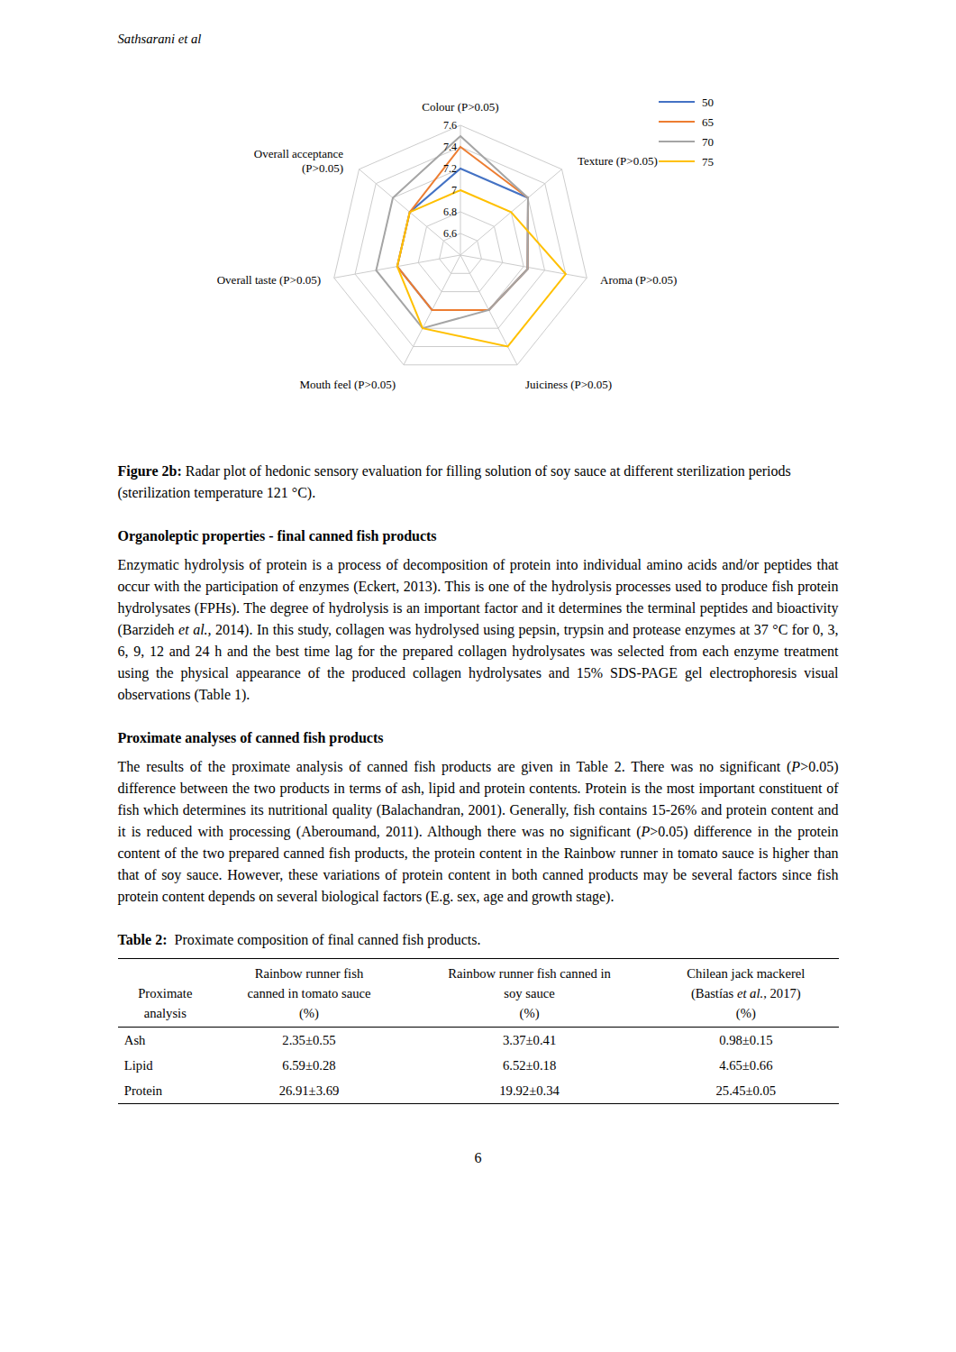Sathsarani et al
Radar plot of hedonic sensory evaluation for filling solution of soy sauce at different sterilization periods (sterilization temperature 121 °C) 7.6 7.4 7.2 7 6.8 6.6 Colour (P>0.05) Texture (P>0.05) Aroma (P>0.05) Juiciness (P>0.05) Mouth feel (P>0.05) Overall taste (P>0.05) Overall acceptance (P>0.05) 50 65 70 75
Figure 2b: Radar plot of hedonic sensory evaluation for filling solution of soy sauce at different sterilization periods (sterilization temperature 121 °C).
Organoleptic properties - final canned fish products
Enzymatic hydrolysis of protein is a process of decomposition of protein into individual amino acids and/or peptides that occur with the participation of enzymes (Eckert, 2013). This is one of the hydrolysis processes used to produce fish protein hydrolysates (FPHs). The degree of hydrolysis is an important factor and it determines the terminal peptides and bioactivity (Barzideh et al., 2014). In this study, collagen was hydrolysed using pepsin, trypsin and protease enzymes at 37 °C for 0, 3, 6, 9, 12 and 24 h and the best time lag for the prepared collagen hydrolysates was selected from each enzyme treatment using the physical appearance of the produced collagen hydrolysates and 15% SDS-PAGE gel electrophoresis visual observations (Table 1).
Proximate analyses of canned fish products
The results of the proximate analysis of canned fish products are given in Table 2. There was no significant (P>0.05) difference between the two products in terms of ash, lipid and protein contents. Protein is the most important constituent of fish which determines its nutritional quality (Balachandran, 2001). Generally, fish contains 15-26% and protein content and it is reduced with processing (Aberoumand, 2011). Although there was no significant (P>0.05) difference in the protein content of the two prepared canned fish products, the protein content in the Rainbow runner in tomato sauce is higher than that of soy sauce. However, these variations of protein content in both canned products may be several factors since fish protein content depends on several biological factors (E.g. sex, age and growth stage).
Table 2: Proximate composition of final canned fish products.
| Proximate analysis | Rainbow runner fish canned in tomato sauce (%) | Rainbow runner fish canned in soy sauce (%) | Chilean jack mackerel (Bastías et al., 2017) (%) |
| --- | --- | --- | --- |
| Ash | 2.35±0.55 | 3.37±0.41 | 0.98±0.15 |
| Lipid | 6.59±0.28 | 6.52±0.18 | 4.65±0.66 |
| Protein | 26.91±3.69 | 19.92±0.34 | 25.45±0.05 |
6